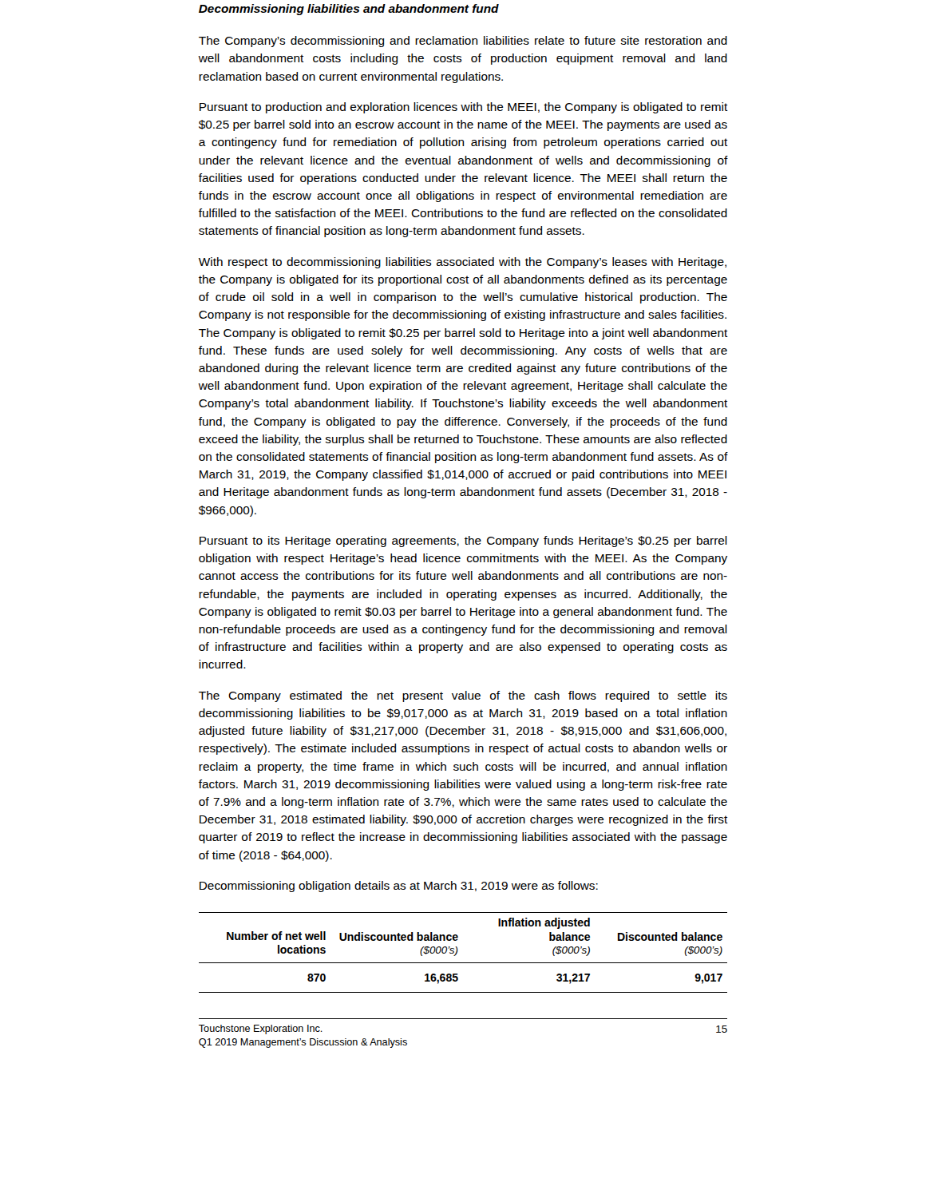Decommissioning liabilities and abandonment fund
The Company’s decommissioning and reclamation liabilities relate to future site restoration and well abandonment costs including the costs of production equipment removal and land reclamation based on current environmental regulations.
Pursuant to production and exploration licences with the MEEI, the Company is obligated to remit $0.25 per barrel sold into an escrow account in the name of the MEEI. The payments are used as a contingency fund for remediation of pollution arising from petroleum operations carried out under the relevant licence and the eventual abandonment of wells and decommissioning of facilities used for operations conducted under the relevant licence. The MEEI shall return the funds in the escrow account once all obligations in respect of environmental remediation are fulfilled to the satisfaction of the MEEI. Contributions to the fund are reflected on the consolidated statements of financial position as long-term abandonment fund assets.
With respect to decommissioning liabilities associated with the Company’s leases with Heritage, the Company is obligated for its proportional cost of all abandonments defined as its percentage of crude oil sold in a well in comparison to the well’s cumulative historical production. The Company is not responsible for the decommissioning of existing infrastructure and sales facilities. The Company is obligated to remit $0.25 per barrel sold to Heritage into a joint well abandonment fund. These funds are used solely for well decommissioning. Any costs of wells that are abandoned during the relevant licence term are credited against any future contributions of the well abandonment fund. Upon expiration of the relevant agreement, Heritage shall calculate the Company’s total abandonment liability. If Touchstone’s liability exceeds the well abandonment fund, the Company is obligated to pay the difference. Conversely, if the proceeds of the fund exceed the liability, the surplus shall be returned to Touchstone. These amounts are also reflected on the consolidated statements of financial position as long-term abandonment fund assets. As of March 31, 2019, the Company classified $1,014,000 of accrued or paid contributions into MEEI and Heritage abandonment funds as long-term abandonment fund assets (December 31, 2018 - $966,000).
Pursuant to its Heritage operating agreements, the Company funds Heritage’s $0.25 per barrel obligation with respect Heritage’s head licence commitments with the MEEI. As the Company cannot access the contributions for its future well abandonments and all contributions are non-refundable, the payments are included in operating expenses as incurred. Additionally, the Company is obligated to remit $0.03 per barrel to Heritage into a general abandonment fund. The non-refundable proceeds are used as a contingency fund for the decommissioning and removal of infrastructure and facilities within a property and are also expensed to operating costs as incurred.
The Company estimated the net present value of the cash flows required to settle its decommissioning liabilities to be $9,017,000 as at March 31, 2019 based on a total inflation adjusted future liability of $31,217,000 (December 31, 2018 - $8,915,000 and $31,606,000, respectively). The estimate included assumptions in respect of actual costs to abandon wells or reclaim a property, the time frame in which such costs will be incurred, and annual inflation factors. March 31, 2019 decommissioning liabilities were valued using a long-term risk-free rate of 7.9% and a long-term inflation rate of 3.7%, which were the same rates used to calculate the December 31, 2018 estimated liability. $90,000 of accretion charges were recognized in the first quarter of 2019 to reflect the increase in decommissioning liabilities associated with the passage of time (2018 - $64,000).
Decommissioning obligation details as at March 31, 2019 were as follows:
| Number of net well locations | Undiscounted balance ($000’s) | Inflation adjusted balance ($000’s) | Discounted balance ($000’s) |
| --- | --- | --- | --- |
| 870 | 16,685 | 31,217 | 9,017 |
Touchstone Exploration Inc.
Q1 2019 Management’s Discussion & Analysis
15